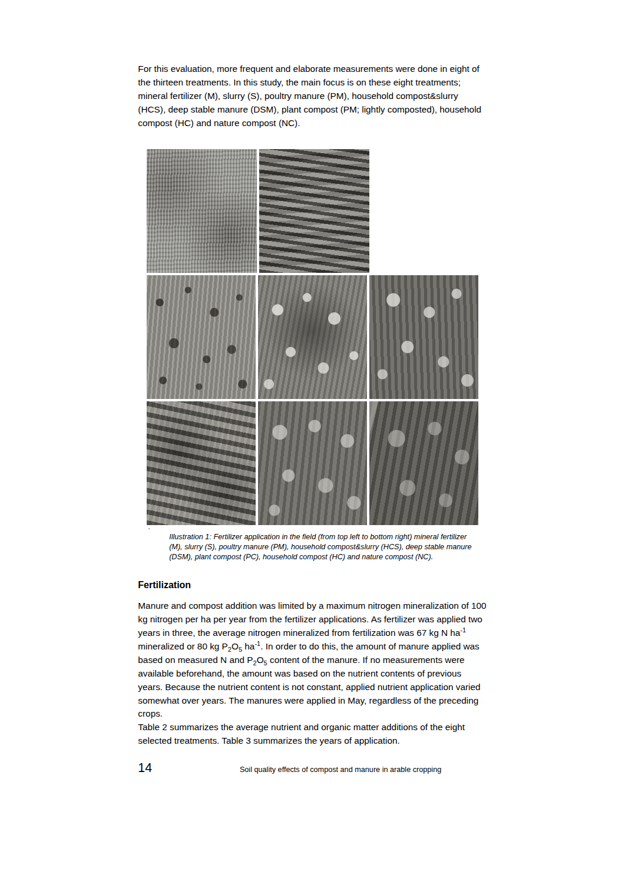For this evaluation, more frequent and elaborate measurements were done in eight of the thirteen treatments. In this study, the main focus is on these eight treatments; mineral fertilizer (M), slurry (S), poultry manure (PM), household compost&slurry (HCS), deep stable manure (DSM), plant compost (PM; lightly composted), household compost (HC) and nature compost (NC).
.
Illustration 1: Fertilizer application in the field (from top left to bottom right) mineral fertilizer (M), slurry (S), poultry manure (PM), household compost&slurry (HCS), deep stable manure (DSM), plant compost (PC), household compost (HC) and nature compost (NC).
Fertilization
Manure and compost addition was limited by a maximum nitrogen mineralization of 100 kg nitrogen per ha per year from the fertilizer applications. As fertilizer was applied two years in three, the average nitrogen mineralized from fertilization was 67 kg N ha-1 mineralized or 80 kg P2O5 ha-1. In order to do this, the amount of manure applied was based on measured N and P2O5 content of the manure. If no measurements were available beforehand, the amount was based on the nutrient contents of previous years. Because the nutrient content is not constant, applied nutrient application varied somewhat over years. The manures were applied in May, regardless of the preceding crops.
Table 2 summarizes the average nutrient and organic matter additions of the eight selected treatments. Table 3 summarizes the years of application.
14 Soil quality effects of compost and manure in arable cropping